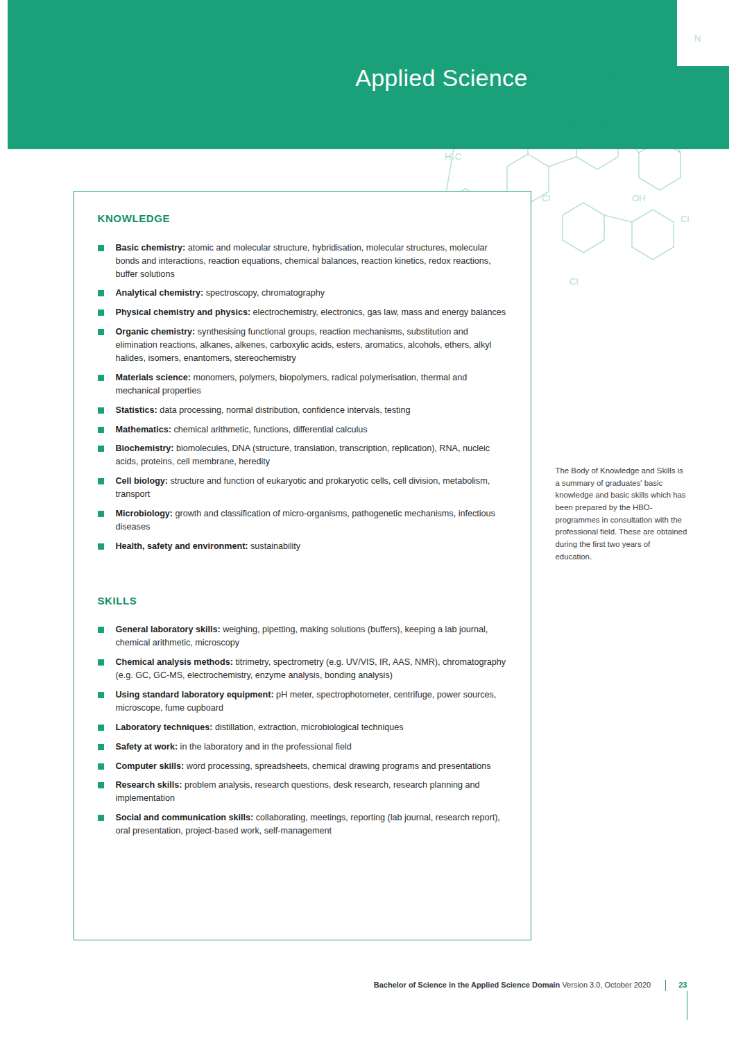Applied Science
H₃C N Cl Cl N H₃C H₃C H₃C Cl OH Cl Cl Cl Cl OH Cl Cl Cl
The Body of Knowledge and Skills is a summary of graduates' basic knowledge and basic skills which has been prepared by the HBO-programmes in consultation with the professional field. These are obtained during the first two years of education.
Knowledge
Basic chemistry: atomic and molecular structure, hybridisation, molecular structures, molecular bonds and interactions, reaction equations, chemical balances, reaction kinetics, redox reactions, buffer solutions
Analytical chemistry: spectroscopy, chromatography
Physical chemistry and physics: electrochemistry, electronics, gas law, mass and energy balances
Organic chemistry: synthesising functional groups, reaction mechanisms, substitution and elimination reactions, alkanes, alkenes, carboxylic acids, esters, aromatics, alcohols, ethers, alkyl halides, isomers, enantomers, stereochemistry
Materials science: monomers, polymers, biopolymers, radical polymerisation, thermal and mechanical properties
Statistics: data processing, normal distribution, confidence intervals, testing
Mathematics: chemical arithmetic, functions, differential calculus
Biochemistry: biomolecules, DNA (structure, translation, transcription, replication), RNA, nucleic acids, proteins, cell membrane, heredity
Cell biology: structure and function of eukaryotic and prokaryotic cells, cell division, metabolism, transport
Microbiology: growth and classification of micro-organisms, pathogenetic mechanisms, infectious diseases
Health, safety and environment: sustainability
Skills
General laboratory skills: weighing, pipetting, making solutions (buffers), keeping a lab journal, chemical arithmetic, microscopy
Chemical analysis methods: titrimetry, spectrometry (e.g. UV/VIS, IR, AAS, NMR), chromatography (e.g. GC, GC-MS, electrochemistry, enzyme analysis, bonding analysis)
Using standard laboratory equipment: pH meter, spectrophotometer, centrifuge, power sources, microscope, fume cupboard
Laboratory techniques: distillation, extraction, microbiological techniques
Safety at work: in the laboratory and in the professional field
Computer skills: word processing, spreadsheets, chemical drawing programs and presentations
Research skills: problem analysis, research questions, desk research, research planning and implementation
Social and communication skills: collaborating, meetings, reporting (lab journal, research report), oral presentation, project-based work, self-management
Bachelor of Science in the Applied Science Domain Version 3.0, October 2020 23